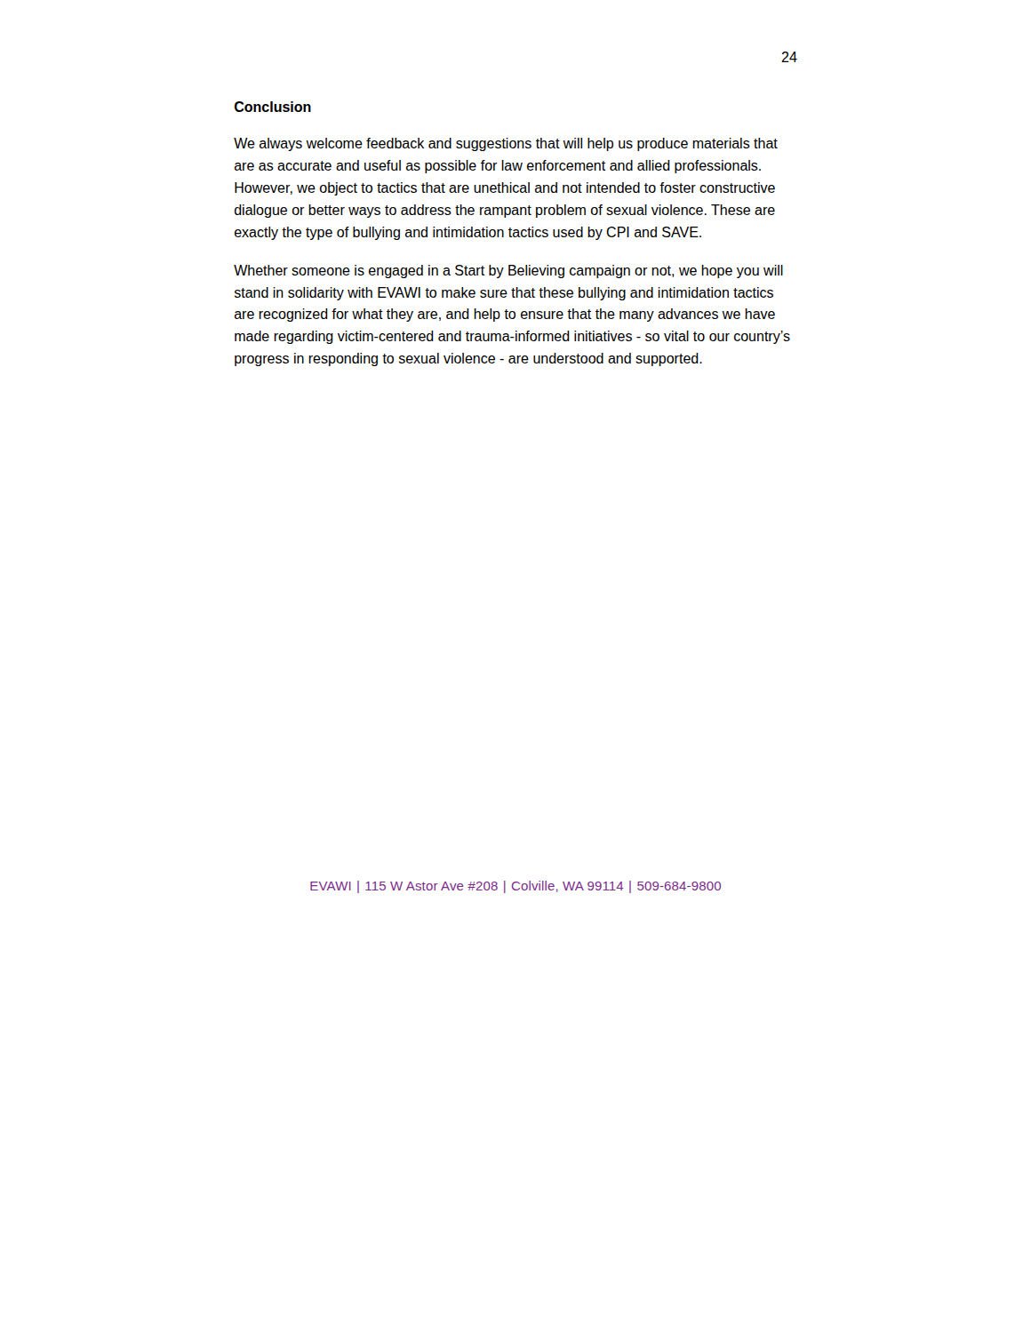24
Conclusion
We always welcome feedback and suggestions that will help us produce materials that are as accurate and useful as possible for law enforcement and allied professionals. However, we object to tactics that are unethical and not intended to foster constructive dialogue or better ways to address the rampant problem of sexual violence. These are exactly the type of bullying and intimidation tactics used by CPI and SAVE.
Whether someone is engaged in a Start by Believing campaign or not, we hope you will stand in solidarity with EVAWI to make sure that these bullying and intimidation tactics are recognized for what they are, and help to ensure that the many advances we have made regarding victim-centered and trauma-informed initiatives - so vital to our country’s progress in responding to sexual violence - are understood and supported.
EVAWI|115 W Astor Ave #208|Colville, WA 99114|509-684-9800